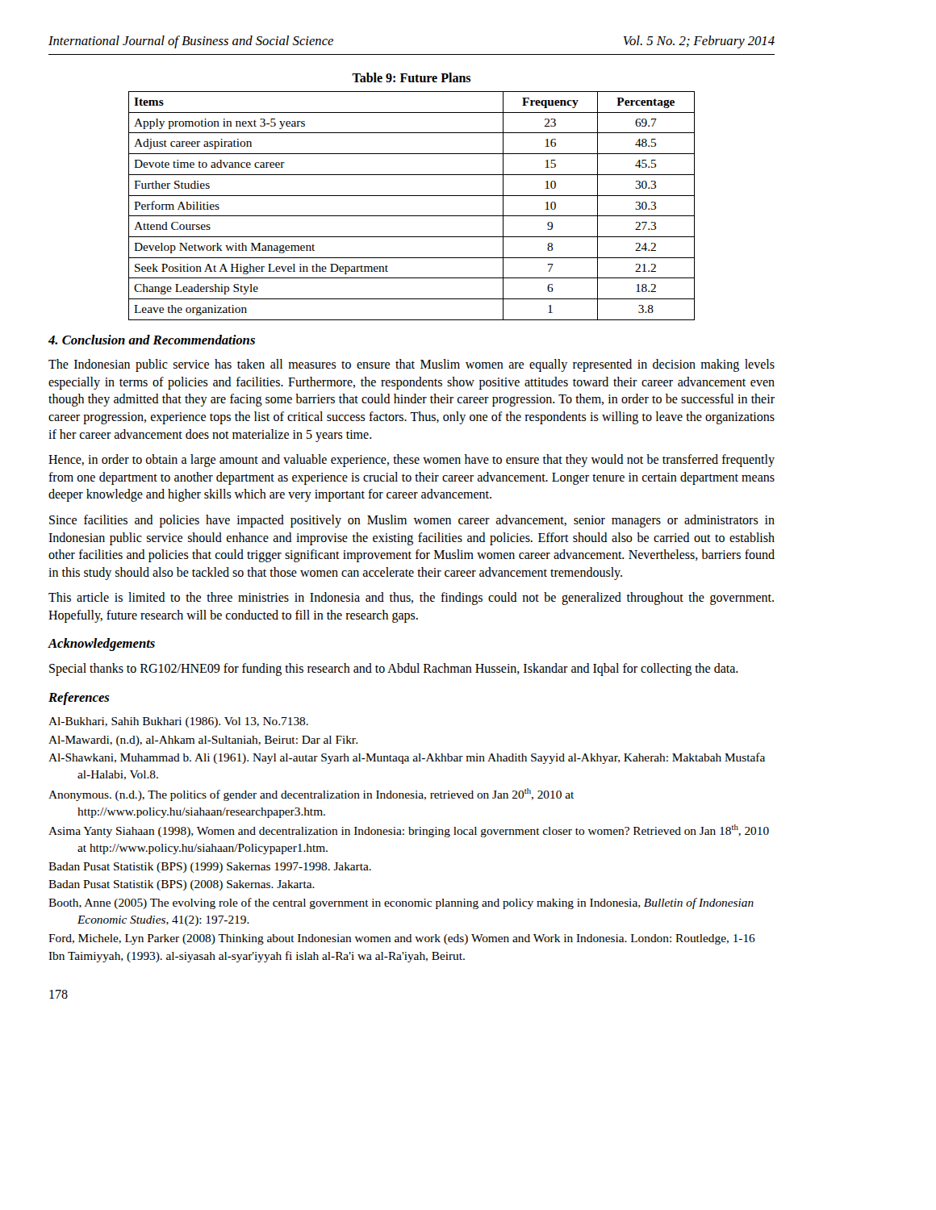International Journal of Business and Social Science
Vol. 5 No. 2; February 2014
Table 9: Future Plans
| Items | Frequency | Percentage |
| --- | --- | --- |
| Apply promotion in next 3-5 years | 23 | 69.7 |
| Adjust career aspiration | 16 | 48.5 |
| Devote time to advance career | 15 | 45.5 |
| Further Studies | 10 | 30.3 |
| Perform Abilities | 10 | 30.3 |
| Attend Courses | 9 | 27.3 |
| Develop Network with Management | 8 | 24.2 |
| Seek Position At A Higher Level in the Department | 7 | 21.2 |
| Change Leadership Style | 6 | 18.2 |
| Leave the organization | 1 | 3.8 |
4. Conclusion and Recommendations
The Indonesian public service has taken all measures to ensure that Muslim women are equally represented in decision making levels especially in terms of policies and facilities. Furthermore, the respondents show positive attitudes toward their career advancement even though they admitted that they are facing some barriers that could hinder their career progression. To them, in order to be successful in their career progression, experience tops the list of critical success factors. Thus, only one of the respondents is willing to leave the organizations if her career advancement does not materialize in 5 years time.
Hence, in order to obtain a large amount and valuable experience, these women have to ensure that they would not be transferred frequently from one department to another department as experience is crucial to their career advancement. Longer tenure in certain department means deeper knowledge and higher skills which are very important for career advancement.
Since facilities and policies have impacted positively on Muslim women career advancement, senior managers or administrators in Indonesian public service should enhance and improvise the existing facilities and policies. Effort should also be carried out to establish other facilities and policies that could trigger significant improvement for Muslim women career advancement. Nevertheless, barriers found in this study should also be tackled so that those women can accelerate their career advancement tremendously.
This article is limited to the three ministries in Indonesia and thus, the findings could not be generalized throughout the government. Hopefully, future research will be conducted to fill in the research gaps.
Acknowledgements
Special thanks to RG102/HNE09 for funding this research and to Abdul Rachman Hussein, Iskandar and Iqbal for collecting the data.
References
Al-Bukhari, Sahih Bukhari (1986). Vol 13, No.7138.
Al-Mawardi, (n.d), al-Ahkam al-Sultaniah, Beirut: Dar al Fikr.
Al-Shawkani, Muhammad b. Ali (1961). Nayl al-autar Syarh al-Muntaqa al-Akhbar min Ahadith Sayyid al-Akhyar, Kaherah: Maktabah Mustafa al-Halabi, Vol.8.
Anonymous. (n.d.), The politics of gender and decentralization in Indonesia, retrieved on Jan 20th, 2010 at http://www.policy.hu/siahaan/researchpaper3.htm.
Asima Yanty Siahaan (1998), Women and decentralization in Indonesia: bringing local government closer to women? Retrieved on Jan 18th, 2010 at http://www.policy.hu/siahaan/Policypaper1.htm.
Badan Pusat Statistik (BPS) (1999) Sakernas 1997-1998. Jakarta.
Badan Pusat Statistik (BPS) (2008) Sakernas. Jakarta.
Booth, Anne (2005) The evolving role of the central government in economic planning and policy making in Indonesia, Bulletin of Indonesian Economic Studies, 41(2): 197-219.
Ford, Michele, Lyn Parker (2008) Thinking about Indonesian women and work (eds) Women and Work in Indonesia. London: Routledge, 1-16
Ibn Taimiyyah, (1993). al-siyasah al-syar'iyyah fi islah al-Ra'i wa al-Ra'iyah, Beirut.
178